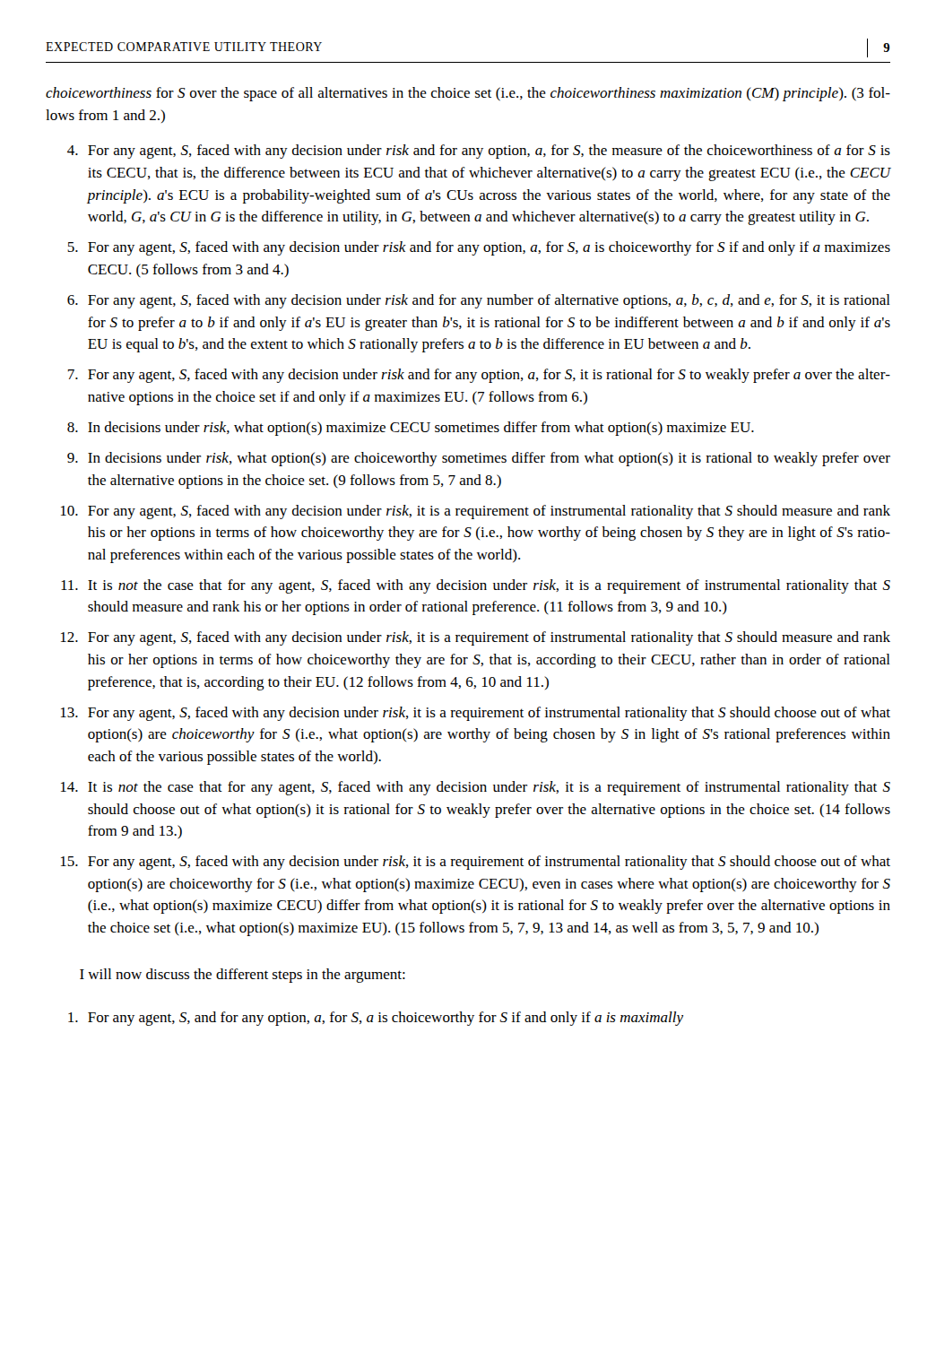Expected comparative utility theory 9
choiceworthiness for S over the space of all alternatives in the choice set (i.e., the choiceworthiness maximization (CM) principle). (3 follows from 1 and 2.)
For any agent, S, faced with any decision under risk and for any option, a, for S, the measure of the choiceworthiness of a for S is its CECU, that is, the difference between its ECU and that of whichever alternative(s) to a carry the greatest ECU (i.e., the CECU principle). a's ECU is a probability-weighted sum of a's CUs across the various states of the world, where, for any state of the world, G, a's CU in G is the difference in utility, in G, between a and whichever alternative(s) to a carry the greatest utility in G.
For any agent, S, faced with any decision under risk and for any option, a, for S, a is choiceworthy for S if and only if a maximizes CECU. (5 follows from 3 and 4.)
For any agent, S, faced with any decision under risk and for any number of alternative options, a, b, c, d, and e, for S, it is rational for S to prefer a to b if and only if a's EU is greater than b's, it is rational for S to be indifferent between a and b if and only if a's EU is equal to b's, and the extent to which S rationally prefers a to b is the difference in EU between a and b.
For any agent, S, faced with any decision under risk and for any option, a, for S, it is rational for S to weakly prefer a over the alternative options in the choice set if and only if a maximizes EU. (7 follows from 6.)
In decisions under risk, what option(s) maximize CECU sometimes differ from what option(s) maximize EU.
In decisions under risk, what option(s) are choiceworthy sometimes differ from what option(s) it is rational to weakly prefer over the alternative options in the choice set. (9 follows from 5, 7 and 8.)
For any agent, S, faced with any decision under risk, it is a requirement of instrumental rationality that S should measure and rank his or her options in terms of how choiceworthy they are for S (i.e., how worthy of being chosen by S they are in light of S's rational preferences within each of the various possible states of the world).
It is not the case that for any agent, S, faced with any decision under risk, it is a requirement of instrumental rationality that S should measure and rank his or her options in order of rational preference. (11 follows from 3, 9 and 10.)
For any agent, S, faced with any decision under risk, it is a requirement of instrumental rationality that S should measure and rank his or her options in terms of how choiceworthy they are for S, that is, according to their CECU, rather than in order of rational preference, that is, according to their EU. (12 follows from 4, 6, 10 and 11.)
For any agent, S, faced with any decision under risk, it is a requirement of instrumental rationality that S should choose out of what option(s) are choiceworthy for S (i.e., what option(s) are worthy of being chosen by S in light of S's rational preferences within each of the various possible states of the world).
It is not the case that for any agent, S, faced with any decision under risk, it is a requirement of instrumental rationality that S should choose out of what option(s) it is rational for S to weakly prefer over the alternative options in the choice set. (14 follows from 9 and 13.)
For any agent, S, faced with any decision under risk, it is a requirement of instrumental rationality that S should choose out of what option(s) are choiceworthy for S (i.e., what option(s) maximize CECU), even in cases where what option(s) are choiceworthy for S (i.e., what option(s) maximize CECU) differ from what option(s) it is rational for S to weakly prefer over the alternative options in the choice set (i.e., what option(s) maximize EU). (15 follows from 5, 7, 9, 13 and 14, as well as from 3, 5, 7, 9 and 10.)
I will now discuss the different steps in the argument:
For any agent, S, and for any option, a, for S, a is choiceworthy for S if and only if a is maximally